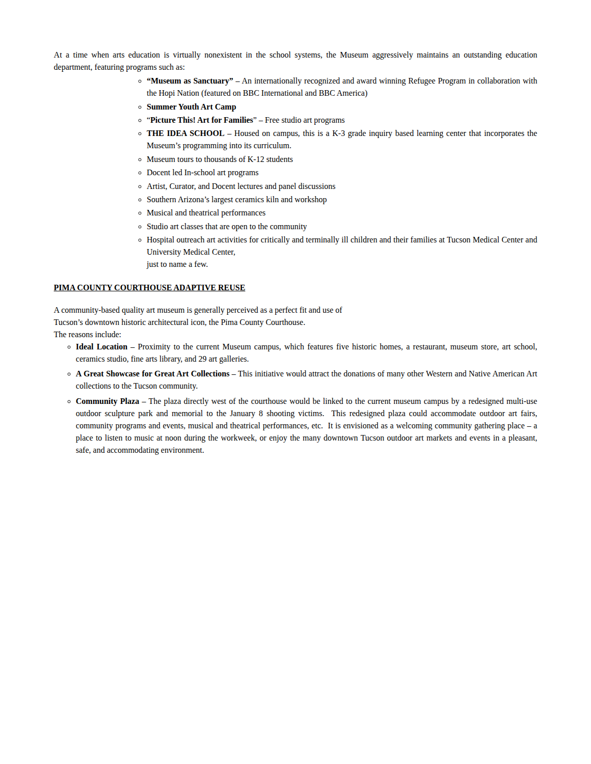At a time when arts education is virtually nonexistent in the school systems, the Museum aggressively maintains an outstanding education department, featuring programs such as:
“Museum as Sanctuary” – An internationally recognized and award winning Refugee Program in collaboration with the Hopi Nation (featured on BBC International and BBC America)
Summer Youth Art Camp
“Picture This! Art for Families” – Free studio art programs
THE IDEA SCHOOL – Housed on campus, this is a K-3 grade inquiry based learning center that incorporates the Museum’s programming into its curriculum.
Museum tours to thousands of K-12 students
Docent led In-school art programs
Artist, Curator, and Docent lectures and panel discussions
Southern Arizona’s largest ceramics kiln and workshop
Musical and theatrical performances
Studio art classes that are open to the community
Hospital outreach art activities for critically and terminally ill children and their families at Tucson Medical Center and University Medical Center,
just to name a few.
PIMA COUNTY COURTHOUSE ADAPTIVE REUSE
A community-based quality art museum is generally perceived as a perfect fit and use of
Tucson’s downtown historic architectural icon, the Pima County Courthouse.
The reasons include:
Ideal Location – Proximity to the current Museum campus, which features five historic homes, a restaurant, museum store, art school, ceramics studio, fine arts library, and 29 art galleries.
A Great Showcase for Great Art Collections – This initiative would attract the donations of many other Western and Native American Art collections to the Tucson community.
Community Plaza – The plaza directly west of the courthouse would be linked to the current museum campus by a redesigned multi-use outdoor sculpture park and memorial to the January 8 shooting victims. This redesigned plaza could accommodate outdoor art fairs, community programs and events, musical and theatrical performances, etc. It is envisioned as a welcoming community gathering place – a place to listen to music at noon during the workweek, or enjoy the many downtown Tucson outdoor art markets and events in a pleasant, safe, and accommodating environment.